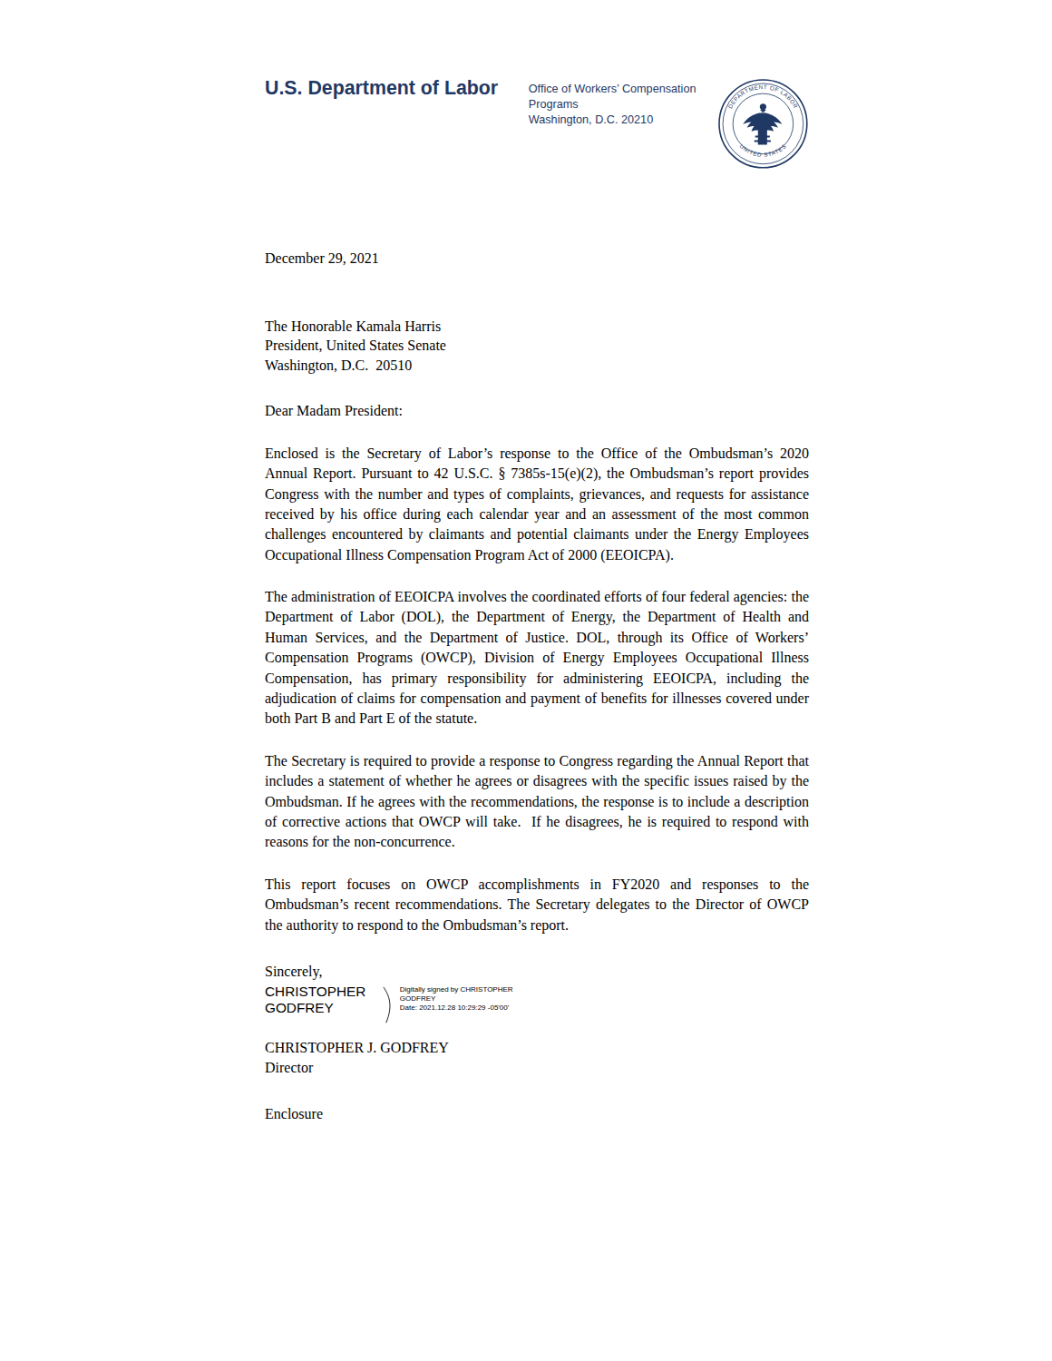U.S. Department of Labor
Office of Workers’ Compensation Programs
Washington, D.C. 20210
DEPARTMENT OF LABOR UNITED STATES
December 29, 2021
The Honorable Kamala Harris
President, United States Senate
Washington, D.C. 20510
Dear Madam President:
Enclosed is the Secretary of Labor’s response to the Office of the Ombudsman’s 2020 Annual Report. Pursuant to 42 U.S.C. § 7385s-15(e)(2), the Ombudsman’s report provides Congress with the number and types of complaints, grievances, and requests for assistance received by his office during each calendar year and an assessment of the most common challenges encountered by claimants and potential claimants under the Energy Employees Occupational Illness Compensation Program Act of 2000 (EEOICPA).
The administration of EEOICPA involves the coordinated efforts of four federal agencies: the Department of Labor (DOL), the Department of Energy, the Department of Health and Human Services, and the Department of Justice. DOL, through its Office of Workers’ Compensation Programs (OWCP), Division of Energy Employees Occupational Illness Compensation, has primary responsibility for administering EEOICPA, including the adjudication of claims for compensation and payment of benefits for illnesses covered under both Part B and Part E of the statute.
The Secretary is required to provide a response to Congress regarding the Annual Report that includes a statement of whether he agrees or disagrees with the specific issues raised by the Ombudsman. If he agrees with the recommendations, the response is to include a description of corrective actions that OWCP will take. If he disagrees, he is required to respond with reasons for the non-concurrence.
This report focuses on OWCP accomplishments in FY2020 and responses to the Ombudsman’s recent recommendations. The Secretary delegates to the Director of OWCP the authority to respond to the Ombudsman’s report.
Sincerely,
CHRISTOPHER
GODFREY
Digitally signed by CHRISTOPHER
GODFREY
Date: 2021.12.28 10:29:29 -05'00'
CHRISTOPHER J. GODFREY
Director
Enclosure